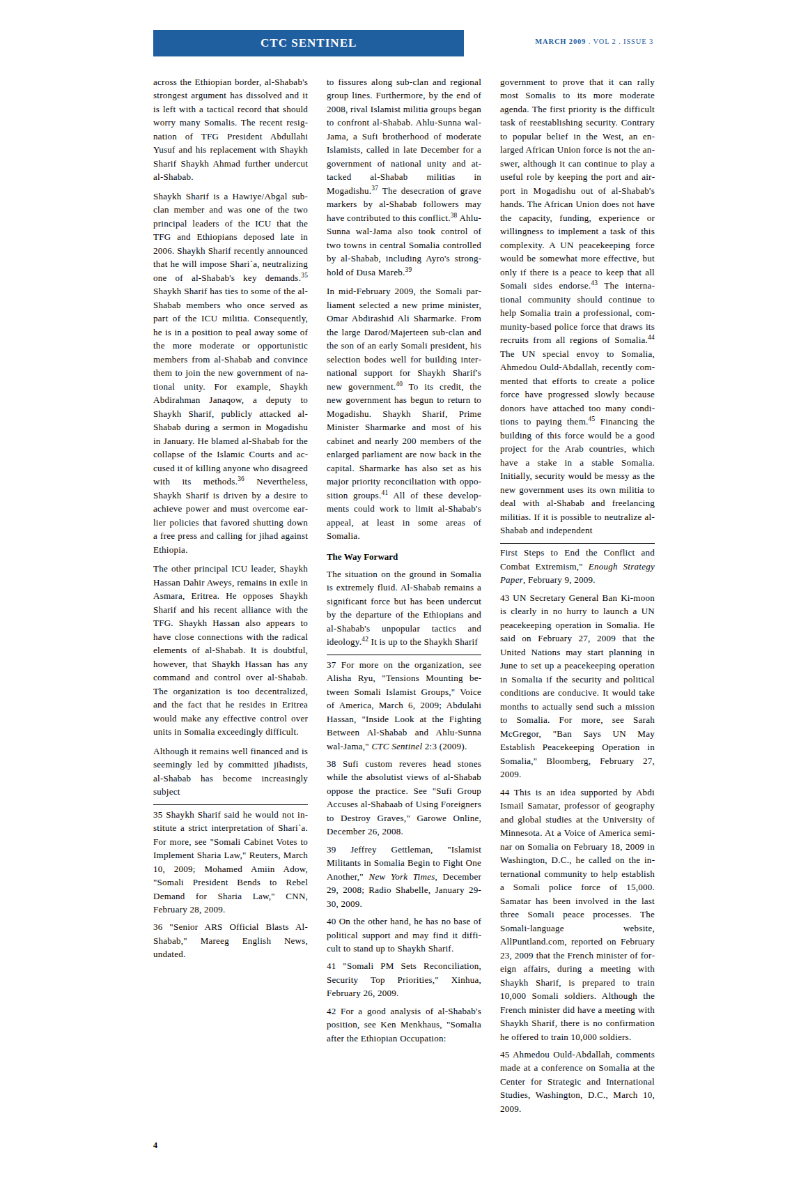CTC Sentinel
MARCH 2009 . VOL 2 . ISSUE 3
across the Ethiopian border, al-Shabab's strongest argument has dissolved and it is left with a tactical record that should worry many Somalis. The recent resignation of TFG President Abdullahi Yusuf and his replacement with Shaykh Sharif Shaykh Ahmad further undercut al-Shabab.
Shaykh Sharif is a Hawiye/Abgal sub-clan member and was one of the two principal leaders of the ICU that the TFG and Ethiopians deposed late in 2006. Shaykh Sharif recently announced that he will impose Shari`a, neutralizing one of al-Shabab's key demands.35 Shaykh Sharif has ties to some of the al-Shabab members who once served as part of the ICU militia. Consequently, he is in a position to peal away some of the more moderate or opportunistic members from al-Shabab and convince them to join the new government of national unity. For example, Shaykh Abdirahman Janaqow, a deputy to Shaykh Sharif, publicly attacked al-Shabab during a sermon in Mogadishu in January. He blamed al-Shabab for the collapse of the Islamic Courts and accused it of killing anyone who disagreed with its methods.36 Nevertheless, Shaykh Sharif is driven by a desire to achieve power and must overcome earlier policies that favored shutting down a free press and calling for jihad against Ethiopia.
The other principal ICU leader, Shaykh Hassan Dahir Aweys, remains in exile in Asmara, Eritrea. He opposes Shaykh Sharif and his recent alliance with the TFG. Shaykh Hassan also appears to have close connections with the radical elements of al-Shabab. It is doubtful, however, that Shaykh Hassan has any command and control over al-Shabab. The organization is too decentralized, and the fact that he resides in Eritrea would make any effective control over units in Somalia exceedingly difficult.
Although it remains well financed and is seemingly led by committed jihadists, al-Shabab has become increasingly subject
35 Shaykh Sharif said he would not institute a strict interpretation of Shari`a. For more, see "Somali Cabinet Votes to Implement Sharia Law," Reuters, March 10, 2009; Mohamed Amiin Adow, "Somali President Bends to Rebel Demand for Sharia Law," CNN, February 28, 2009.
36 "Senior ARS Official Blasts Al-Shabab," Mareeg English News, undated.
to fissures along sub-clan and regional group lines. Furthermore, by the end of 2008, rival Islamist militia groups began to confront al-Shabab. Ahlu-Sunna wal-Jama, a Sufi brotherhood of moderate Islamists, called in late December for a government of national unity and attacked al-Shabab militias in Mogadishu.37 The desecration of grave markers by al-Shabab followers may have contributed to this conflict.38 Ahlu-Sunna wal-Jama also took control of two towns in central Somalia controlled by al-Shabab, including Ayro's stronghold of Dusa Mareb.39
In mid-February 2009, the Somali parliament selected a new prime minister, Omar Abdirashid Ali Sharmarke. From the large Darod/Majerteen sub-clan and the son of an early Somali president, his selection bodes well for building international support for Shaykh Sharif's new government.40 To its credit, the new government has begun to return to Mogadishu. Shaykh Sharif, Prime Minister Sharmarke and most of his cabinet and nearly 200 members of the enlarged parliament are now back in the capital. Sharmarke has also set as his major priority reconciliation with opposition groups.41 All of these developments could work to limit al-Shabab's appeal, at least in some areas of Somalia.
The Way Forward
The situation on the ground in Somalia is extremely fluid. Al-Shabab remains a significant force but has been undercut by the departure of the Ethiopians and al-Shabab's unpopular tactics and ideology.42 It is up to the Shaykh Sharif
37 For more on the organization, see Alisha Ryu, "Tensions Mounting between Somali Islamist Groups," Voice of America, March 6, 2009; Abdulahi Hassan, "Inside Look at the Fighting Between Al-Shabab and Ahlu-Sunna wal-Jama," CTC Sentinel 2:3 (2009).
38 Sufi custom reveres head stones while the absolutist views of al-Shabab oppose the practice. See "Sufi Group Accuses al-Shabaab of Using Foreigners to Destroy Graves," Garowe Online, December 26, 2008.
39 Jeffrey Gettleman, "Islamist Militants in Somalia Begin to Fight One Another," New York Times, December 29, 2008; Radio Shabelle, January 29-30, 2009.
40 On the other hand, he has no base of political support and may find it difficult to stand up to Shaykh Sharif.
41 "Somali PM Sets Reconciliation, Security Top Priorities," Xinhua, February 26, 2009.
42 For a good analysis of al-Shabab's position, see Ken Menkhaus, "Somalia after the Ethiopian Occupation:
government to prove that it can rally most Somalis to its more moderate agenda. The first priority is the difficult task of reestablishing security. Contrary to popular belief in the West, an enlarged African Union force is not the answer, although it can continue to play a useful role by keeping the port and airport in Mogadishu out of al-Shabab's hands. The African Union does not have the capacity, funding, experience or willingness to implement a task of this complexity. A UN peacekeeping force would be somewhat more effective, but only if there is a peace to keep that all Somali sides endorse.43 The international community should continue to help Somalia train a professional, community-based police force that draws its recruits from all regions of Somalia.44 The UN special envoy to Somalia, Ahmedou Ould-Abdallah, recently commented that efforts to create a police force have progressed slowly because donors have attached too many conditions to paying them.45 Financing the building of this force would be a good project for the Arab countries, which have a stake in a stable Somalia. Initially, security would be messy as the new government uses its own militia to deal with al-Shabab and freelancing militias. If it is possible to neutralize al-Shabab and independent
First Steps to End the Conflict and Combat Extremism," Enough Strategy Paper, February 9, 2009.
43 UN Secretary General Ban Ki-moon is clearly in no hurry to launch a UN peacekeeping operation in Somalia. He said on February 27, 2009 that the United Nations may start planning in June to set up a peacekeeping operation in Somalia if the security and political conditions are conducive. It would take months to actually send such a mission to Somalia. For more, see Sarah McGregor, "Ban Says UN May Establish Peacekeeping Operation in Somalia," Bloomberg, February 27, 2009.
44 This is an idea supported by Abdi Ismail Samatar, professor of geography and global studies at the University of Minnesota. At a Voice of America seminar on Somalia on February 18, 2009 in Washington, D.C., he called on the international community to help establish a Somali police force of 15,000. Samatar has been involved in the last three Somali peace processes. The Somali-language website, AllPuntland.com, reported on February 23, 2009 that the French minister of foreign affairs, during a meeting with Shaykh Sharif, is prepared to train 10,000 Somali soldiers. Although the French minister did have a meeting with Shaykh Sharif, there is no confirmation he offered to train 10,000 soldiers.
45 Ahmedou Ould-Abdallah, comments made at a conference on Somalia at the Center for Strategic and International Studies, Washington, D.C., March 10, 2009.
4